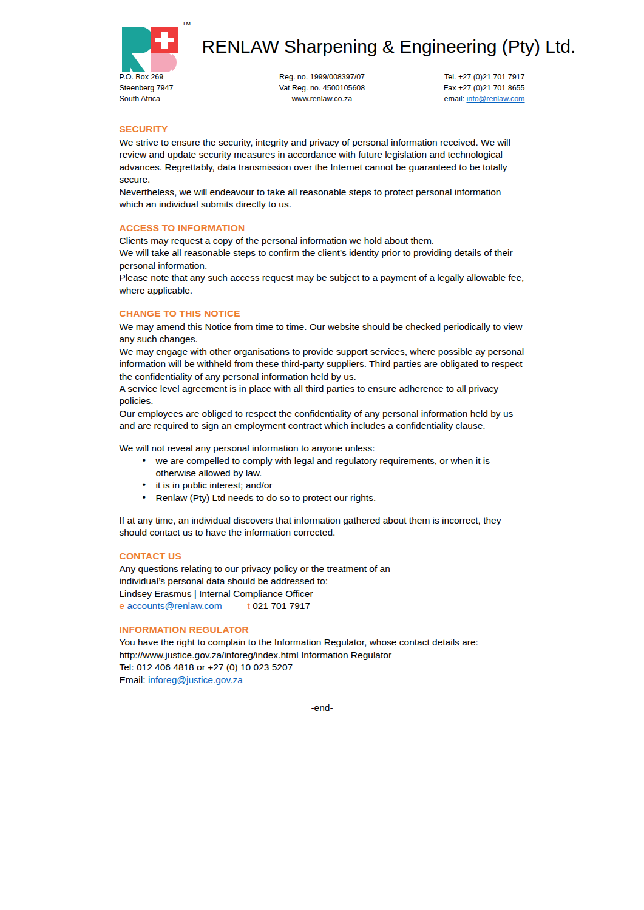TM
RENLAW Sharpening & Engineering (Pty) Ltd.
P.O. Box 269
Steenberg 7947
South Africa
Reg. no. 1999/008397/07
Vat Reg. no. 4500105608
www.renlaw.co.za
Tel. +27 (0)21 701 7917
Fax +27 (0)21 701 8655
email: info@renlaw.com
SECURITY
We strive to ensure the security, integrity and privacy of personal information received. We will review and update security measures in accordance with future legislation and technological advances. Regrettably, data transmission over the Internet cannot be guaranteed to be totally secure.
Nevertheless, we will endeavour to take all reasonable steps to protect personal information which an individual submits directly to us.
ACCESS TO INFORMATION
Clients may request a copy of the personal information we hold about them.
We will take all reasonable steps to confirm the client’s identity prior to providing details of their personal information.
Please note that any such access request may be subject to a payment of a legally allowable fee,
where applicable.
CHANGE TO THIS NOTICE
We may amend this Notice from time to time. Our website should be checked periodically to view any such changes.
We may engage with other organisations to provide support services, where possible ay personal information will be withheld from these third-party suppliers. Third parties are obligated to respect the confidentiality of any personal information held by us.
A service level agreement is in place with all third parties to ensure adherence to all privacy policies.
Our employees are obliged to respect the confidentiality of any personal information held by us and are required to sign an employment contract which includes a confidentiality clause.
We will not reveal any personal information to anyone unless:
we are compelled to comply with legal and regulatory requirements, or when it is otherwise allowed by law.
it is in public interest; and/or
Renlaw (Pty) Ltd needs to do so to protect our rights.
If at any time, an individual discovers that information gathered about them is incorrect, they should contact us to have the information corrected.
CONTACT US
Any questions relating to our privacy policy or the treatment of an
individual’s personal data should be addressed to:
Lindsey Erasmus | Internal Compliance Officer
e accounts@renlaw.com t 021 701 7917
INFORMATION REGULATOR
You have the right to complain to the Information Regulator, whose contact details are:
http://www.justice.gov.za/inforeg/index.html Information Regulator
Tel: 012 406 4818 or +27 (0) 10 023 5207
Email: inforeg@justice.gov.za
-end-